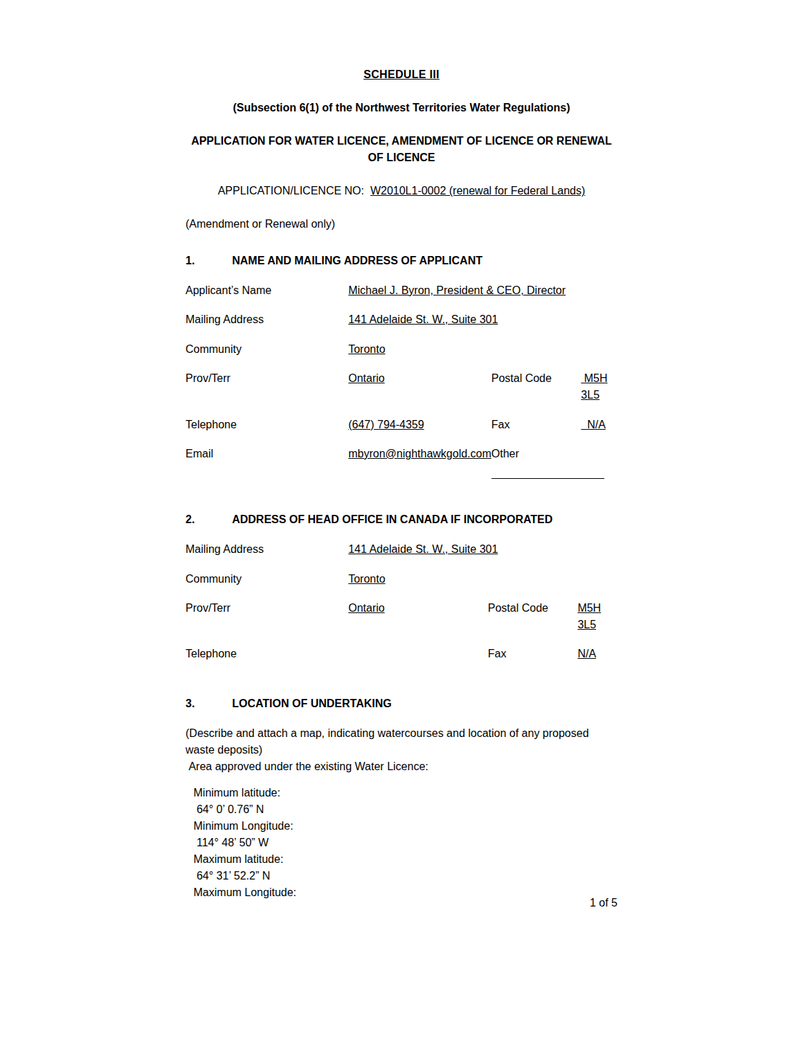SCHEDULE III
(Subsection 6(1) of the Northwest Territories Water Regulations)
APPLICATION FOR WATER LICENCE, AMENDMENT OF LICENCE OR RENEWAL OF LICENCE
APPLICATION/LICENCE NO: W2010L1-0002 (renewal for Federal Lands)
(Amendment or Renewal only)
1. NAME AND MAILING ADDRESS OF APPLICANT
| Applicant’s Name | Michael J. Byron, President & CEO, Director |
| Mailing Address | 141 Adelaide St. W., Suite 301 |
| Community | Toronto |
| Prov/Terr | Ontario | Postal Code | M5H 3L5 |
| Telephone | (647) 794-4359 | Fax | N/A |
| Email | mbyron@nighthawkgold.com | Other |
2. ADDRESS OF HEAD OFFICE IN CANADA IF INCORPORATED
| Mailing Address | 141 Adelaide St. W., Suite 301 |
| Community | Toronto |
| Prov/Terr | Ontario | Postal Code | M5H 3L5 |
| Telephone | | Fax | N/A |
3. LOCATION OF UNDERTAKING
(Describe and attach a map, indicating watercourses and location of any proposed waste deposits)
Area approved under the existing Water Licence:
Minimum latitude:
64° 0’ 0.76” N
Minimum Longitude:
114° 48’ 50” W
Maximum latitude:
64° 31’ 52.2” N
Maximum Longitude:
1 of 5